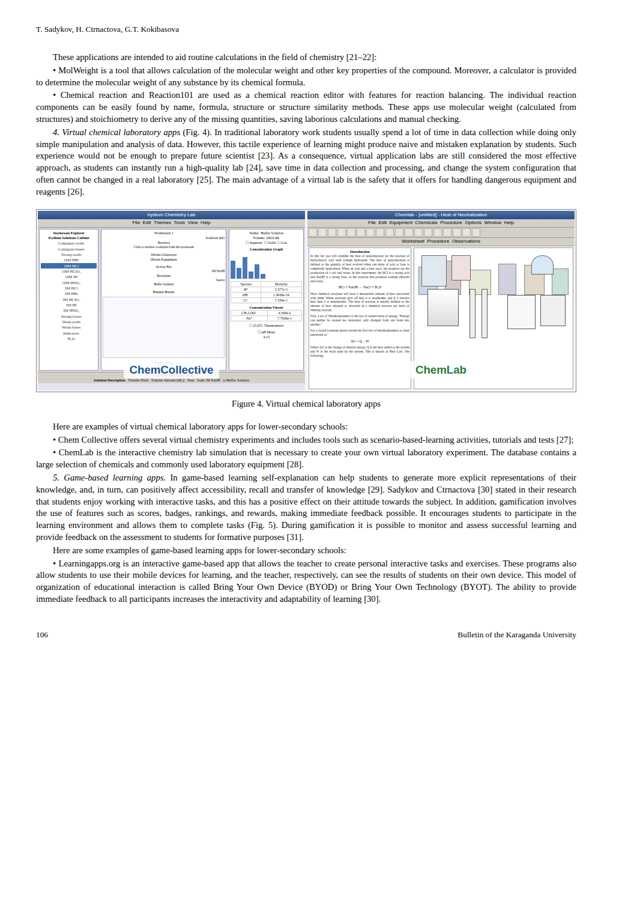T. Sadykov, H. Ctrnactova, G.T. Kokibasova
These applications are intended to aid routine calculations in the field of chemistry [21–22]:
• MolWeight is a tool that allows calculation of the molecular weight and other key properties of the compound. Moreover, a calculator is provided to determine the molecular weight of any substance by its chemical formula.
• Chemical reaction and Reaction101 are used as a chemical reaction editor with features for reaction balancing. The individual reaction components can be easily found by name, formula, structure or structure similarity methods. These apps use molecular weight (calculated from structures) and stoichiometry to derive any of the missing quantities, saving laborious calculations and manual checking.
4. Virtual chemical laboratory apps (Fig. 4). In traditional laboratory work students usually spend a lot of time in data collection while doing only simple manipulation and analysis of data. However, this tactile experience of learning might produce naive and mistaken explanation by students. Such experience would not be enough to prepare future scientist [23]. As a consequence, virtual application labs are still considered the most effective approach, as students can instantly run a high-quality lab [24], save time in data collection and processing, and change the system configuration that often cannot be changed in a real laboratory [25]. The main advantage of a virtual lab is the safety that it offers for handling dangerous equipment and reagents [26].
Irydium Chemistry Lab
File Edit Themes Tools View Help
Stockroom Explorer
Irydium Solutions Cabinet
Conjugate-acids
Conjugate-bases
Strong-acids
10M HBr
10M HCl
10M HClO₄
10M HI
10M HNO₃
3M HCl
3M HBr
3M HClO₄
3M HI
3M HNO₃
Strong-bases
Weak-acids
Weak-bases
Indicators
H₂O
Workbench 1
Solution Info
Retrieve
Click to retrieve a solution from the stockroom
Obtain Glassware
Obtain Equipment
Action Bar
1M NaOH
Recipient
Source
Buffer Solution
Bunsen Burner
Empty Flask
Remove
Tab
Name: Buffer Solution
Volume: 100.0 mL
☐ Aqueous ☐ Solid ☐ Gas
Concentration Graph
| Species | Molarity |
| H⁺ | 5.377e-5 |
| OH⁻ | 1.3636e-10 |
| Cl⁻ | 7.339e-1 |
Concentration Viewer
| CH₃COO⁻ | 4.594e-2 |
| Na⁺ | 7.7936e-1 |
☐ 25.0°C Thermometer
☐ pH Meter
4.15
1.0 Molar Hydrochloric Acid
Solution Description Transfer Field Transfer Amount (mL): Pour from 1M NaOH to Buffer Solution
ChemCollective
Chemlab - [untitled] - Heat of Neutralization
File Edit Equipment Chemicals Procedure Options Window Help
Worksheet Procedure Observations
Introduction
In this lab you will examine the heat of neutralization for the reaction of hydrochloric acid with sodium hydroxide. The heat of neutralization is defined as the quantity of heat evolved when one mole of acid or base is completely neutralized. When an acid and a base react, the products are the production of a salt and water. In this experiment, the HCl is a strong acid and NaOH is a strong base, so the reaction that produces sodium chloride and water.
HCl + NaOH → NaCl + H₂O
Most chemical reactions will have a measurable amount of heat associated with them. When reactions give off heat it is exothermic and if it absorbs heat then it is endothermic. The heat of reaction is usually defined as the amount of heat released or absorbed in a chemical reaction per mole of limiting reactant.
First, Law of Thermodynamics is the law of conservation of energy. "Energy can neither be created nor destroyed, only changed from one form into another."
For a closed (constant mass) system the first law of thermodynamics is often expressed as:
ΔU = Q − W
Where ΔU is the change of internal energy, Q is the heat added to the system and W is the work done by the system. This is known as Heat Law. The following:
ChemLab
Figure 4. Virtual chemical laboratory apps
Here are examples of virtual chemical laboratory apps for lower-secondary schools:
• Chem Collective offers several virtual chemistry experiments and includes tools such as scenario-based-learning activities, tutorials and tests [27];
• ChemLab is the interactive chemistry lab simulation that is necessary to create your own virtual laboratory experiment. The database contains a large selection of chemicals and commonly used laboratory equipment [28].
5. Game-based learning apps. In game-based learning self-explanation can help students to generate more explicit representations of their knowledge, and, in turn, can positively affect accessibility, recall and transfer of knowledge [29]. Sadykov and Ctrnactova [30] stated in their research that students enjoy working with interactive tasks, and this has a positive effect on their attitude towards the subject. In addition, gamification involves the use of features such as scores, badges, rankings, and rewards, making immediate feedback possible. It encourages students to participate in the learning environment and allows them to complete tasks (Fig. 5). During gamification it is possible to monitor and assess successful learning and provide feedback on the assessment to students for formative purposes [31].
Here are some examples of game-based learning apps for lower-secondary schools:
• Learningapps.org is an interactive game-based app that allows the teacher to create personal interactive tasks and exercises. These programs also allow students to use their mobile devices for learning, and the teacher, respectively, can see the results of students on their own device. This model of organization of educational interaction is called Bring Your Own Device (BYOD) or Bring Your Own Technology (BYOT). The ability to provide immediate feedback to all participants increases the interactivity and adaptability of learning [30].
106 Bulletin of the Karaganda University